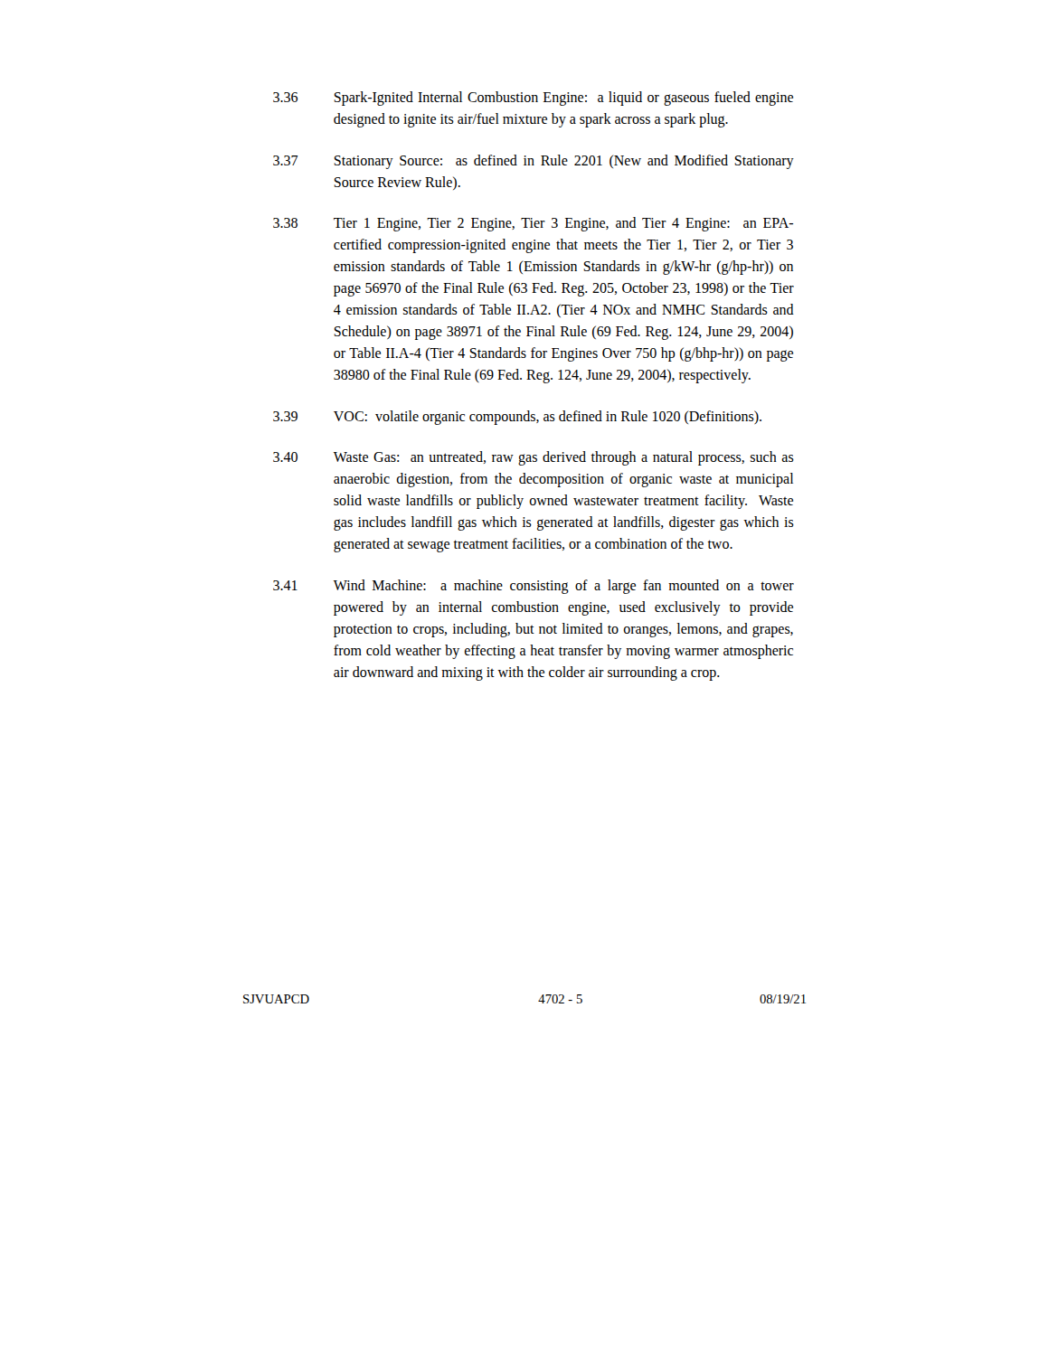3.36
Spark-Ignited Internal Combustion Engine: a liquid or gaseous fueled engine designed to ignite its air/fuel mixture by a spark across a spark plug.
3.37
Stationary Source: as defined in Rule 2201 (New and Modified Stationary Source Review Rule).
3.38
Tier 1 Engine, Tier 2 Engine, Tier 3 Engine, and Tier 4 Engine: an EPA-certified compression-ignited engine that meets the Tier 1, Tier 2, or Tier 3 emission standards of Table 1 (Emission Standards in g/kW-hr (g/hp-hr)) on page 56970 of the Final Rule (63 Fed. Reg. 205, October 23, 1998) or the Tier 4 emission standards of Table II.A2. (Tier 4 NOx and NMHC Standards and Schedule) on page 38971 of the Final Rule (69 Fed. Reg. 124, June 29, 2004) or Table II.A-4 (Tier 4 Standards for Engines Over 750 hp (g/bhp-hr)) on page 38980 of the Final Rule (69 Fed. Reg. 124, June 29, 2004), respectively.
3.39
VOC: volatile organic compounds, as defined in Rule 1020 (Definitions).
3.40
Waste Gas: an untreated, raw gas derived through a natural process, such as anaerobic digestion, from the decomposition of organic waste at municipal solid waste landfills or publicly owned wastewater treatment facility. Waste gas includes landfill gas which is generated at landfills, digester gas which is generated at sewage treatment facilities, or a combination of the two.
3.41
Wind Machine: a machine consisting of a large fan mounted on a tower powered by an internal combustion engine, used exclusively to provide protection to crops, including, but not limited to oranges, lemons, and grapes, from cold weather by effecting a heat transfer by moving warmer atmospheric air downward and mixing it with the colder air surrounding a crop.
SJVUAPCD
4702 - 5
08/19/21